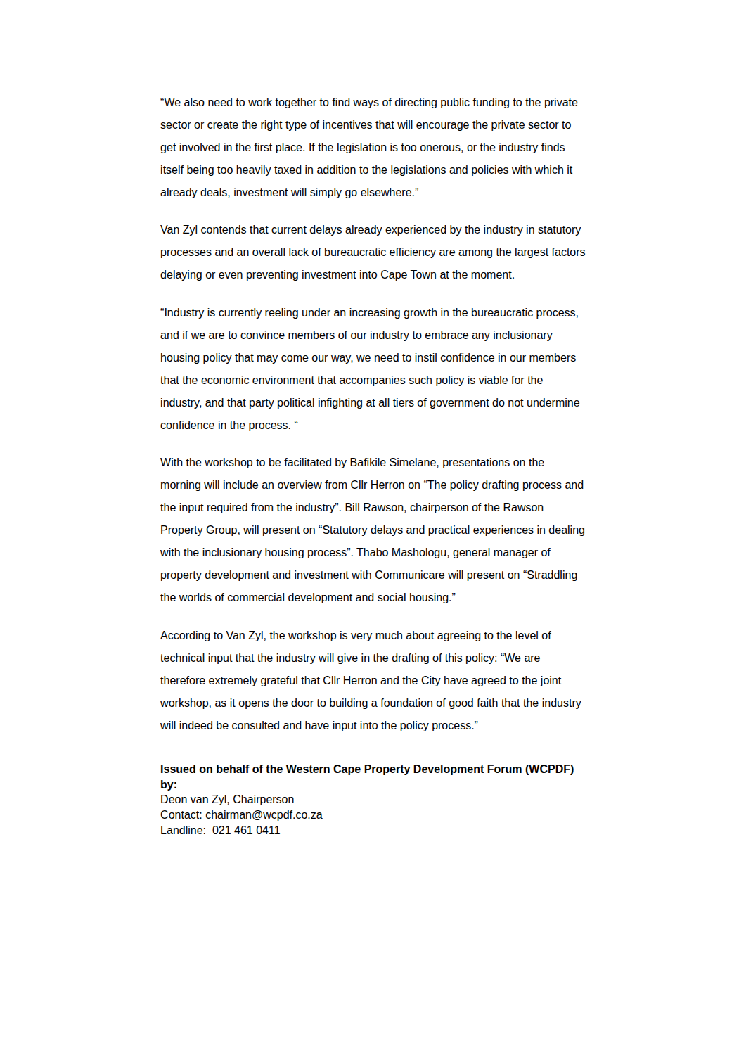“We also need to work together to find ways of directing public funding to the private sector or create the right type of incentives that will encourage the private sector to get involved in the first place. If the legislation is too onerous, or the industry finds itself being too heavily taxed in addition to the legislations and policies with which it already deals, investment will simply go elsewhere.”
Van Zyl contends that current delays already experienced by the industry in statutory processes and an overall lack of bureaucratic efficiency are among the largest factors delaying or even preventing investment into Cape Town at the moment.
“Industry is currently reeling under an increasing growth in the bureaucratic process, and if we are to convince members of our industry to embrace any inclusionary housing policy that may come our way, we need to instil confidence in our members that the economic environment that accompanies such policy is viable for the industry, and that party political infighting at all tiers of government do not undermine confidence in the process. “
With the workshop to be facilitated by Bafikile Simelane, presentations on the morning will include an overview from Cllr Herron on “The policy drafting process and the input required from the industry”. Bill Rawson, chairperson of the Rawson Property Group, will present on “Statutory delays and practical experiences in dealing with the inclusionary housing process”. Thabo Mashologu, general manager of property development and investment with Communicare will present on “Straddling the worlds of commercial development and social housing.”
According to Van Zyl, the workshop is very much about agreeing to the level of technical input that the industry will give in the drafting of this policy: “We are therefore extremely grateful that Cllr Herron and the City have agreed to the joint workshop, as it opens the door to building a foundation of good faith that the industry will indeed be consulted and have input into the policy process.”
Issued on behalf of the Western Cape Property Development Forum (WCPDF) by:
Deon van Zyl, Chairperson
Contact: chairman@wcpdf.co.za
Landline: 021 461 0411